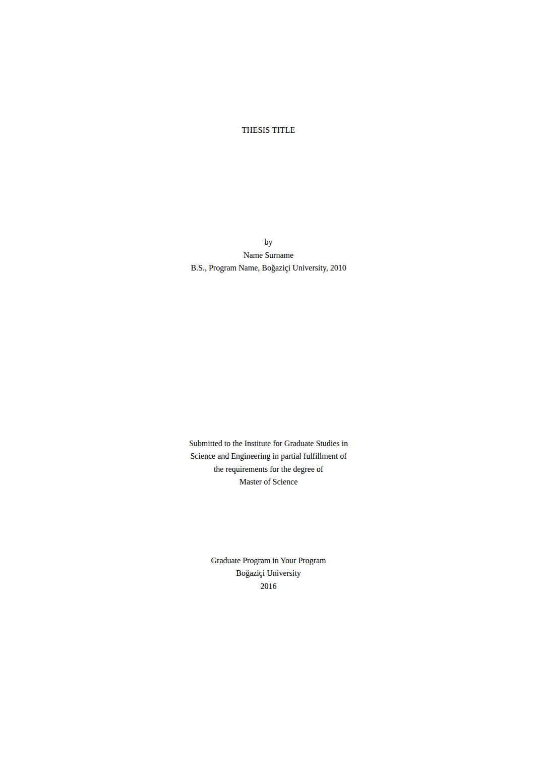THESIS TITLE
by
Name Surname
B.S., Program Name, Boğaziçi University, 2010
Submitted to the Institute for Graduate Studies in
Science and Engineering in partial fulfillment of
the requirements for the degree of
Master of Science
Graduate Program in Your Program
Boğaziçi University
2016